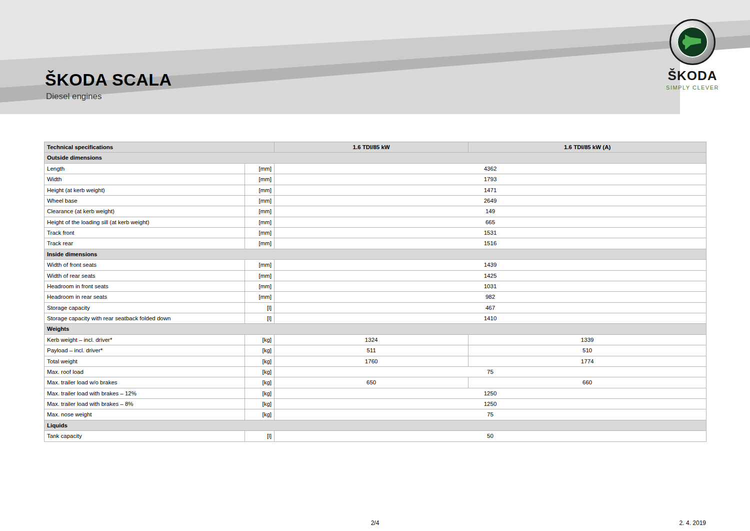ŠKODA
SIMPLY CLEVER
ŠKODA SCALA
Diesel engines
| Technical specifications | 1.6 TDI/85 kW | 1.6 TDI/85 kW (A) |
| --- | --- | --- |
| Outside dimensions |
| Length | [mm] | 4362 |
| Width | [mm] | 1793 |
| Height (at kerb weight) | [mm] | 1471 |
| Wheel base | [mm] | 2649 |
| Clearance (at kerb weight) | [mm] | 149 |
| Height of the loading sill (at kerb weight) | [mm] | 665 |
| Track front | [mm] | 1531 |
| Track rear | [mm] | 1516 |
| Inside dimensions |
| Width of front seats | [mm] | 1439 |
| Width of rear seats | [mm] | 1425 |
| Headroom in front seats | [mm] | 1031 |
| Headroom in rear seats | [mm] | 982 |
| Storage capacity | [l] | 467 |
| Storage capacity with rear seatback folded down | [l] | 1410 |
| Weights |
| Kerb weight – incl. driver* | [kg] | 1324 | 1339 |
| Payload – incl. driver* | [kg] | 511 | 510 |
| Total weight | [kg] | 1760 | 1774 |
| Max. roof load | [kg] | 75 |
| Max. trailer load w/o brakes | [kg] | 650 | 660 |
| Max. trailer load with brakes – 12% | [kg] | 1250 |
| Max. trailer load with brakes – 8% | [kg] | 1250 |
| Max. nose weight | [kg] | 75 |
| Liquids |
| Tank capacity | [l] | 50 |
2/4 2. 4. 2019